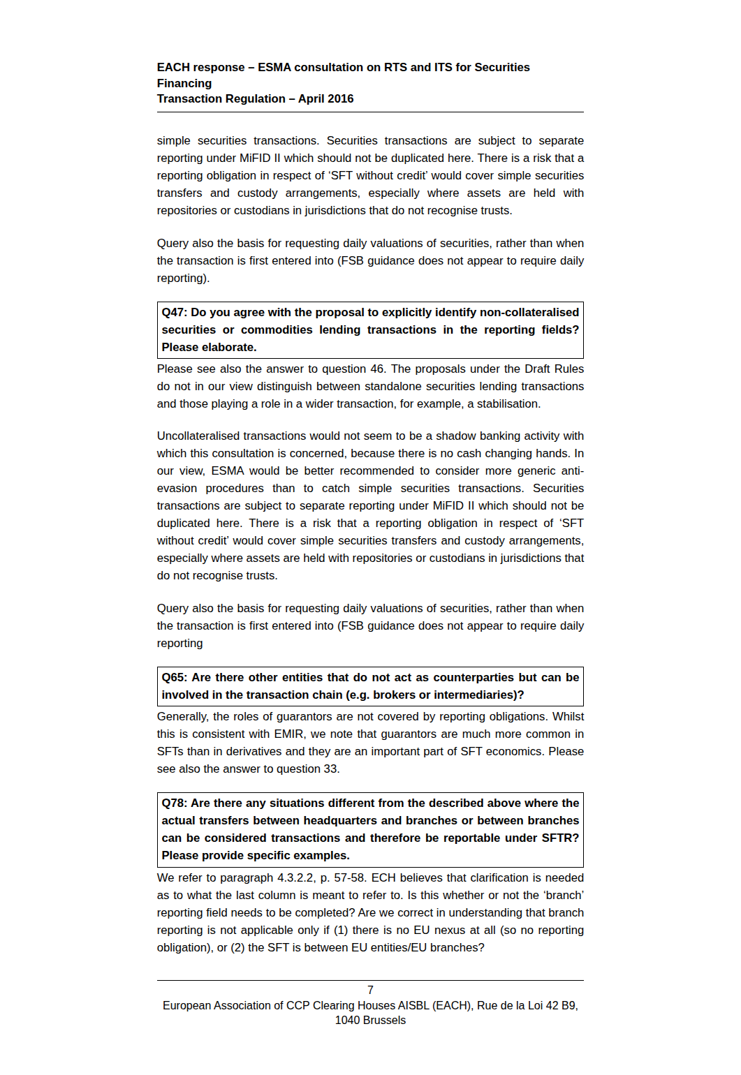EACH response – ESMA consultation on RTS and ITS for Securities Financing
Transaction Regulation – April 2016
simple securities transactions. Securities transactions are subject to separate reporting under MiFID II which should not be duplicated here. There is a risk that a reporting obligation in respect of ‘SFT without credit’ would cover simple securities transfers and custody arrangements, especially where assets are held with repositories or custodians in jurisdictions that do not recognise trusts.
Query also the basis for requesting daily valuations of securities, rather than when the transaction is first entered into (FSB guidance does not appear to require daily reporting).
Q47: Do you agree with the proposal to explicitly identify non-collateralised securities or commodities lending transactions in the reporting fields? Please elaborate.
Please see also the answer to question 46. The proposals under the Draft Rules do not in our view distinguish between standalone securities lending transactions and those playing a role in a wider transaction, for example, a stabilisation.
Uncollateralised transactions would not seem to be a shadow banking activity with which this consultation is concerned, because there is no cash changing hands. In our view, ESMA would be better recommended to consider more generic anti-evasion procedures than to catch simple securities transactions. Securities transactions are subject to separate reporting under MiFID II which should not be duplicated here. There is a risk that a reporting obligation in respect of ‘SFT without credit’ would cover simple securities transfers and custody arrangements, especially where assets are held with repositories or custodians in jurisdictions that do not recognise trusts.
Query also the basis for requesting daily valuations of securities, rather than when the transaction is first entered into (FSB guidance does not appear to require daily reporting
Q65: Are there other entities that do not act as counterparties but can be involved in the transaction chain (e.g. brokers or intermediaries)?
Generally, the roles of guarantors are not covered by reporting obligations. Whilst this is consistent with EMIR, we note that guarantors are much more common in SFTs than in derivatives and they are an important part of SFT economics. Please see also the answer to question 33.
Q78: Are there any situations different from the described above where the actual transfers between headquarters and branches or between branches can be considered transactions and therefore be reportable under SFTR? Please provide specific examples.
We refer to paragraph 4.3.2.2, p. 57-58. ECH believes that clarification is needed as to what the last column is meant to refer to. Is this whether or not the ‘branch’ reporting field needs to be completed? Are we correct in understanding that branch reporting is not applicable only if (1) there is no EU nexus at all (so no reporting obligation), or (2) the SFT is between EU entities/EU branches?
7
European Association of CCP Clearing Houses AISBL (EACH), Rue de la Loi 42 B9, 1040 Brussels